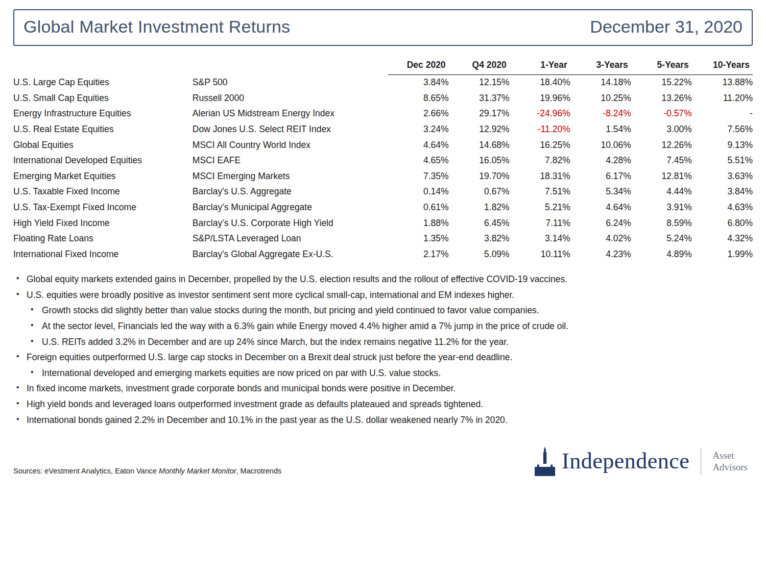Global Market Investment Returns
December 31, 2020
| | | Dec 2020 | Q4 2020 | 1-Year | 3-Years | 5-Years | 10-Years |
| --- | --- | --- | --- | --- | --- | --- | --- |
| U.S. Large Cap Equities | S&P 500 | 3.84% | 12.15% | 18.40% | 14.18% | 15.22% | 13.88% |
| U.S. Small Cap Equities | Russell 2000 | 8.65% | 31.37% | 19.96% | 10.25% | 13.26% | 11.20% |
| Energy Infrastructure Equities | Alerian US Midstream Energy Index | 2.66% | 29.17% | -24.96% | -8.24% | -0.57% | - |
| U.S. Real Estate Equities | Dow Jones U.S. Select REIT Index | 3.24% | 12.92% | -11.20% | 1.54% | 3.00% | 7.56% |
| Global Equities | MSCI All Country World Index | 4.64% | 14.68% | 16.25% | 10.06% | 12.26% | 9.13% |
| International Developed Equities | MSCI EAFE | 4.65% | 16.05% | 7.82% | 4.28% | 7.45% | 5.51% |
| Emerging Market Equities | MSCI Emerging Markets | 7.35% | 19.70% | 18.31% | 6.17% | 12.81% | 3.63% |
| U.S. Taxable Fixed Income | Barclay's U.S. Aggregate | 0.14% | 0.67% | 7.51% | 5.34% | 4.44% | 3.84% |
| U.S. Tax-Exempt Fixed Income | Barclay’s Municipal Aggregate | 0.61% | 1.82% | 5.21% | 4.64% | 3.91% | 4.63% |
| High Yield Fixed Income | Barclay’s U.S. Corporate High Yield | 1.88% | 6.45% | 7.11% | 6.24% | 8.59% | 6.80% |
| Floating Rate Loans | S&P/LSTA Leveraged Loan | 1.35% | 3.82% | 3.14% | 4.02% | 5.24% | 4.32% |
| International Fixed Income | Barclay's Global Aggregate Ex-U.S. | 2.17% | 5.09% | 10.11% | 4.23% | 4.89% | 1.99% |
Global equity markets extended gains in December, propelled by the U.S. election results and the rollout of effective COVID-19 vaccines.
U.S. equities were broadly positive as investor sentiment sent more cyclical small-cap, international and EM indexes higher.
Growth stocks did slightly better than value stocks during the month, but pricing and yield continued to favor value companies.
At the sector level, Financials led the way with a 6.3% gain while Energy moved 4.4% higher amid a 7% jump in the price of crude oil.
U.S. REITs added 3.2% in December and are up 24% since March, but the index remains negative 11.2% for the year.
Foreign equities outperformed U.S. large cap stocks in December on a Brexit deal struck just before the year-end deadline.
International developed and emerging markets equities are now priced on par with U.S. value stocks.
In fixed income markets, investment grade corporate bonds and municipal bonds were positive in December.
High yield bonds and leveraged loans outperformed investment grade as defaults plateaued and spreads tightened.
International bonds gained 2.2% in December and 10.1% in the past year as the U.S. dollar weakened nearly 7% in 2020.
Sources: eVestment Analytics, Eaton Vance Monthly Market Monitor, Macrotrends
Independence
Asset
Advisors